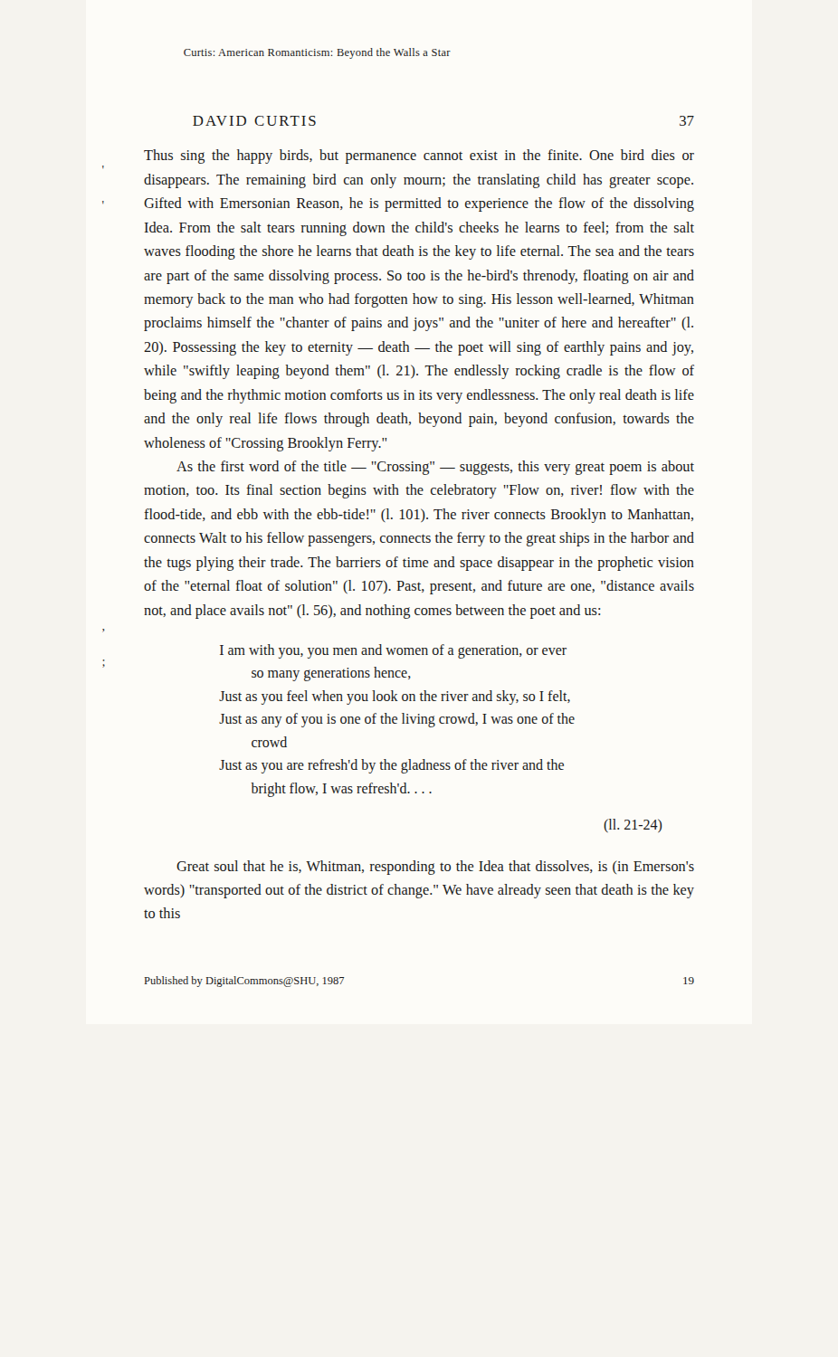' ' , ;
Curtis: American Romanticism: Beyond the Walls a Star
DAVID CURTIS 37
Thus sing the happy birds, but permanence cannot exist in the finite. One bird dies or disappears. The remaining bird can only mourn; the translating child has greater scope. Gifted with Emersonian Reason, he is permitted to experience the flow of the dissolving Idea. From the salt tears running down the child's cheeks he learns to feel; from the salt waves flooding the shore he learns that death is the key to life eternal. The sea and the tears are part of the same dissolving process. So too is the he-bird's threnody, floating on air and memory back to the man who had forgotten how to sing. His lesson well-learned, Whitman proclaims himself the "chanter of pains and joys" and the "uniter of here and hereafter" (l. 20). Possessing the key to eternity — death — the poet will sing of earthly pains and joy, while "swiftly leaping beyond them" (l. 21). The endlessly rocking cradle is the flow of being and the rhythmic motion comforts us in its very endlessness. The only real death is life and the only real life flows through death, beyond pain, beyond confusion, towards the wholeness of "Crossing Brooklyn Ferry."
As the first word of the title — "Crossing" — suggests, this very great poem is about motion, too. Its final section begins with the celebratory "Flow on, river! flow with the flood-tide, and ebb with the ebb-tide!" (l. 101). The river connects Brooklyn to Manhattan, connects Walt to his fellow passengers, connects the ferry to the great ships in the harbor and the tugs plying their trade. The barriers of time and space disappear in the prophetic vision of the "eternal float of solution" (l. 107). Past, present, and future are one, "distance avails not, and place avails not" (l. 56), and nothing comes between the poet and us:
I am with you, you men and women of a generation, or ever so many generations hence, Just as you feel when you look on the river and sky, so I felt, Just as any of you is one of the living crowd, I was one of the crowd Just as you are refresh'd by the gladness of the river and the bright flow, I was refresh'd. . . .
(ll. 21-24)
Great soul that he is, Whitman, responding to the Idea that dissolves, is (in Emerson's words) "transported out of the district of change." We have already seen that death is the key to this
Published by DigitalCommons@SHU, 1987 19